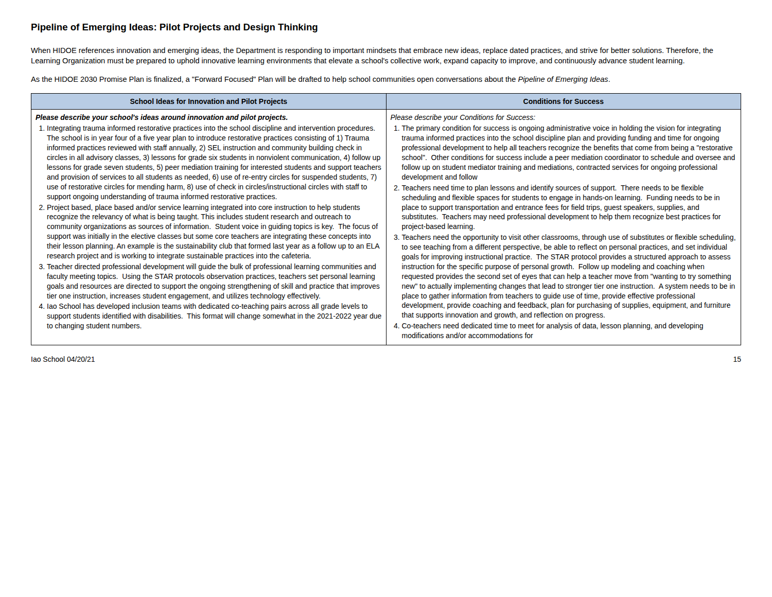Pipeline of Emerging Ideas: Pilot Projects and Design Thinking
When HIDOE references innovation and emerging ideas, the Department is responding to important mindsets that embrace new ideas, replace dated practices, and strive for better solutions. Therefore, the Learning Organization must be prepared to uphold innovative learning environments that elevate a school's collective work, expand capacity to improve, and continuously advance student learning.
As the HIDOE 2030 Promise Plan is finalized, a "Forward Focused" Plan will be drafted to help school communities open conversations about the Pipeline of Emerging Ideas.
| School Ideas for Innovation and Pilot Projects | Conditions for Success |
| --- | --- |
| Please describe your school's ideas around innovation and pilot projects. Integrating trauma informed restorative practices into the school discipline and intervention procedures. The school is in year four of a five year plan to introduce restorative practices consisting of 1) Trauma informed practices reviewed with staff annually, 2) SEL instruction and community building check in circles in all advisory classes, 3) lessons for grade six students in nonviolent communication, 4) follow up lessons for grade seven students, 5) peer mediation training for interested students and support teachers and provision of services to all students as needed, 6) use of re-entry circles for suspended students, 7) use of restorative circles for mending harm, 8) use of check in circles/instructional circles with staff to support ongoing understanding of trauma informed restorative practices. Project based, place based and/or service learning integrated into core instruction to help students recognize the relevancy of what is being taught. This includes student research and outreach to community organizations as sources of information. Student voice in guiding topics is key. The focus of support was initially in the elective classes but some core teachers are integrating these concepts into their lesson planning. An example is the sustainability club that formed last year as a follow up to an ELA research project and is working to integrate sustainable practices into the cafeteria. Teacher directed professional development will guide the bulk of professional learning communities and faculty meeting topics. Using the STAR protocols observation practices, teachers set personal learning goals and resources are directed to support the ongoing strengthening of skill and practice that improves tier one instruction, increases student engagement, and utilizes technology effectively. Iao School has developed inclusion teams with dedicated co-teaching pairs across all grade levels to support students identified with disabilities. This format will change somewhat in the 2021-2022 year due to changing student numbers. | Please describe your Conditions for Success: The primary condition for success is ongoing administrative voice in holding the vision for integrating trauma informed practices into the school discipline plan and providing funding and time for ongoing professional development to help all teachers recognize the benefits that come from being a "restorative school". Other conditions for success include a peer mediation coordinator to schedule and oversee and follow up on student mediator training and mediations, contracted services for ongoing professional development and follow Teachers need time to plan lessons and identify sources of support. There needs to be flexible scheduling and flexible spaces for students to engage in hands-on learning. Funding needs to be in place to support transportation and entrance fees for field trips, guest speakers, supplies, and substitutes. Teachers may need professional development to help them recognize best practices for project-based learning. Teachers need the opportunity to visit other classrooms, through use of substitutes or flexible scheduling, to see teaching from a different perspective, be able to reflect on personal practices, and set individual goals for improving instructional practice. The STAR protocol provides a structured approach to assess instruction for the specific purpose of personal growth. Follow up modeling and coaching when requested provides the second set of eyes that can help a teacher move from "wanting to try something new" to actually implementing changes that lead to stronger tier one instruction. A system needs to be in place to gather information from teachers to guide use of time, provide effective professional development, provide coaching and feedback, plan for purchasing of supplies, equipment, and furniture that supports innovation and growth, and reflection on progress. Co-teachers need dedicated time to meet for analysis of data, lesson planning, and developing modifications and/or accommodations for |
Iao School 04/20/21
15